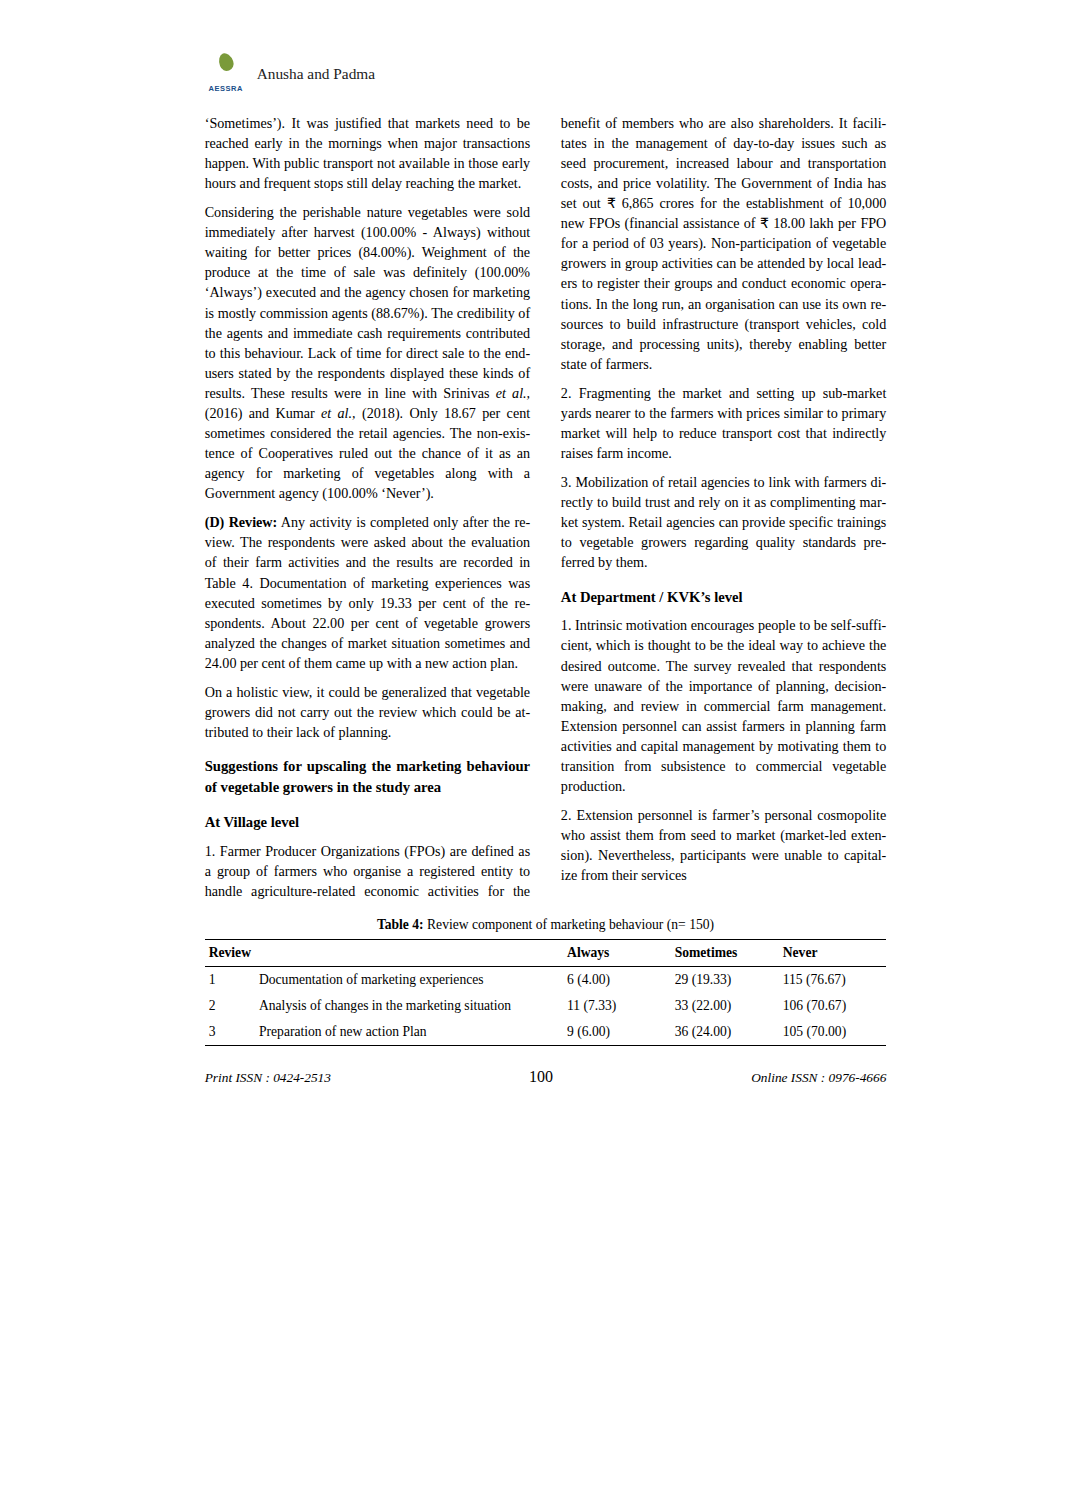AESSRA
Anusha and Padma
‘Sometimes’). It was justified that markets need to be reached early in the mornings when major transactions happen. With public transport not available in those early hours and frequent stops still delay reaching the market.
Considering the perishable nature vegetables were sold immediately after harvest (100.00% - Always) without waiting for better prices (84.00%). Weighment of the produce at the time of sale was definitely (100.00% ‘Always’) executed and the agency chosen for marketing is mostly commission agents (88.67%). The credibility of the agents and immediate cash requirements contributed to this behaviour. Lack of time for direct sale to the end-users stated by the respondents displayed these kinds of results. These results were in line with Srinivas et al., (2016) and Kumar et al., (2018). Only 18.67 per cent sometimes considered the retail agencies. The non-existence of Cooperatives ruled out the chance of it as an agency for marketing of vegetables along with a Government agency (100.00% ‘Never’).
(D) Review: Any activity is completed only after the review. The respondents were asked about the evaluation of their farm activities and the results are recorded in Table 4. Documentation of marketing experiences was executed sometimes by only 19.33 per cent of the respondents. About 22.00 per cent of vegetable growers analyzed the changes of market situation sometimes and 24.00 per cent of them came up with a new action plan.
On a holistic view, it could be generalized that vegetable growers did not carry out the review which could be attributed to their lack of planning.
Suggestions for upscaling the marketing behaviour of vegetable growers in the study area
At Village level
1. Farmer Producer Organizations (FPOs) are defined as a group of farmers who organise a registered entity to handle agriculture-related economic activities for the benefit of members who are also shareholders. It facilitates in the management of day-to-day issues such as seed procurement, increased labour and transportation costs, and price volatility. The Government of India has set out ₹ 6,865 crores for the establishment of 10,000 new FPOs (financial assistance of ₹ 18.00 lakh per FPO for a period of 03 years). Non-participation of vegetable growers in group activities can be attended by local leaders to register their groups and conduct economic operations. In the long run, an organisation can use its own resources to build infrastructure (transport vehicles, cold storage, and processing units), thereby enabling better state of farmers.
2. Fragmenting the market and setting up sub-market yards nearer to the farmers with prices similar to primary market will help to reduce transport cost that indirectly raises farm income.
3. Mobilization of retail agencies to link with farmers directly to build trust and rely on it as complimenting market system. Retail agencies can provide specific trainings to vegetable growers regarding quality standards preferred by them.
At Department / KVK’s level
1. Intrinsic motivation encourages people to be self-sufficient, which is thought to be the ideal way to achieve the desired outcome. The survey revealed that respondents were unaware of the importance of planning, decision-making, and review in commercial farm management. Extension personnel can assist farmers in planning farm activities and capital management by motivating them to transition from subsistence to commercial vegetable production.
2. Extension personnel is farmer’s personal cosmopolite who assist them from seed to market (market-led extension). Nevertheless, participants were unable to capitalize from their services
Table 4: Review component of marketing behaviour (n= 150)
| Review | | Always | Sometimes | Never |
| --- | --- | --- | --- | --- |
| 1 | Documentation of marketing experiences | 6 (4.00) | 29 (19.33) | 115 (76.67) |
| 2 | Analysis of changes in the marketing situation | 11 (7.33) | 33 (22.00) | 106 (70.67) |
| 3 | Preparation of new action Plan | 9 (6.00) | 36 (24.00) | 105 (70.00) |
Print ISSN : 0424-2513
100
Online ISSN : 0976-4666